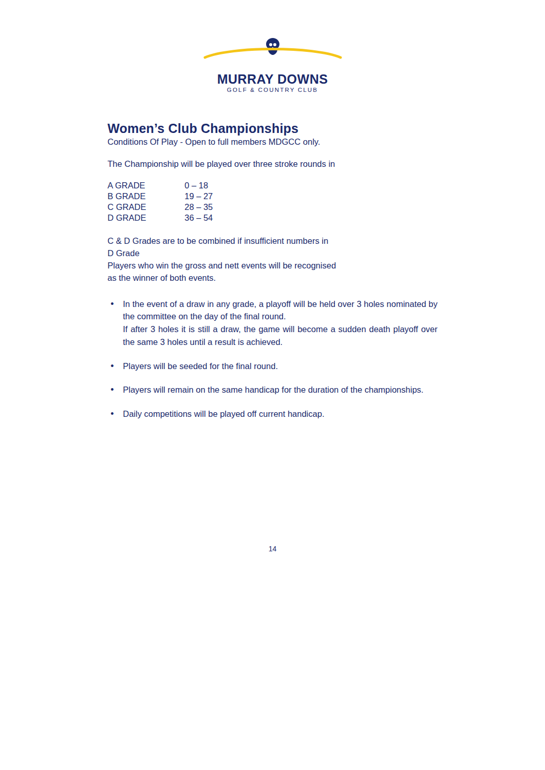MURRAY DOWNS
GOLF & COUNTRY CLUB
Women’s Club Championships
Conditions Of Play - Open to full members MDGCC only.
The Championship will be played over three stroke rounds in
| A GRADE | 0 – 18 |
| B GRADE | 19 – 27 |
| C GRADE | 28 – 35 |
| D GRADE | 36 – 54 |
C & D Grades are to be combined if insufficient numbers in
D Grade
Players who win the gross and nett events will be recognised
as the winner of both events.
In the event of a draw in any grade, a playoff will be held over 3 holes nominated by the committee on the day of the final round.
If after 3 holes it is still a draw, the game will become a sudden death playoff over the same 3 holes until a result is achieved.
Players will be seeded for the final round.
Players will remain on the same handicap for the duration of the championships.
Daily competitions will be played off current handicap.
14